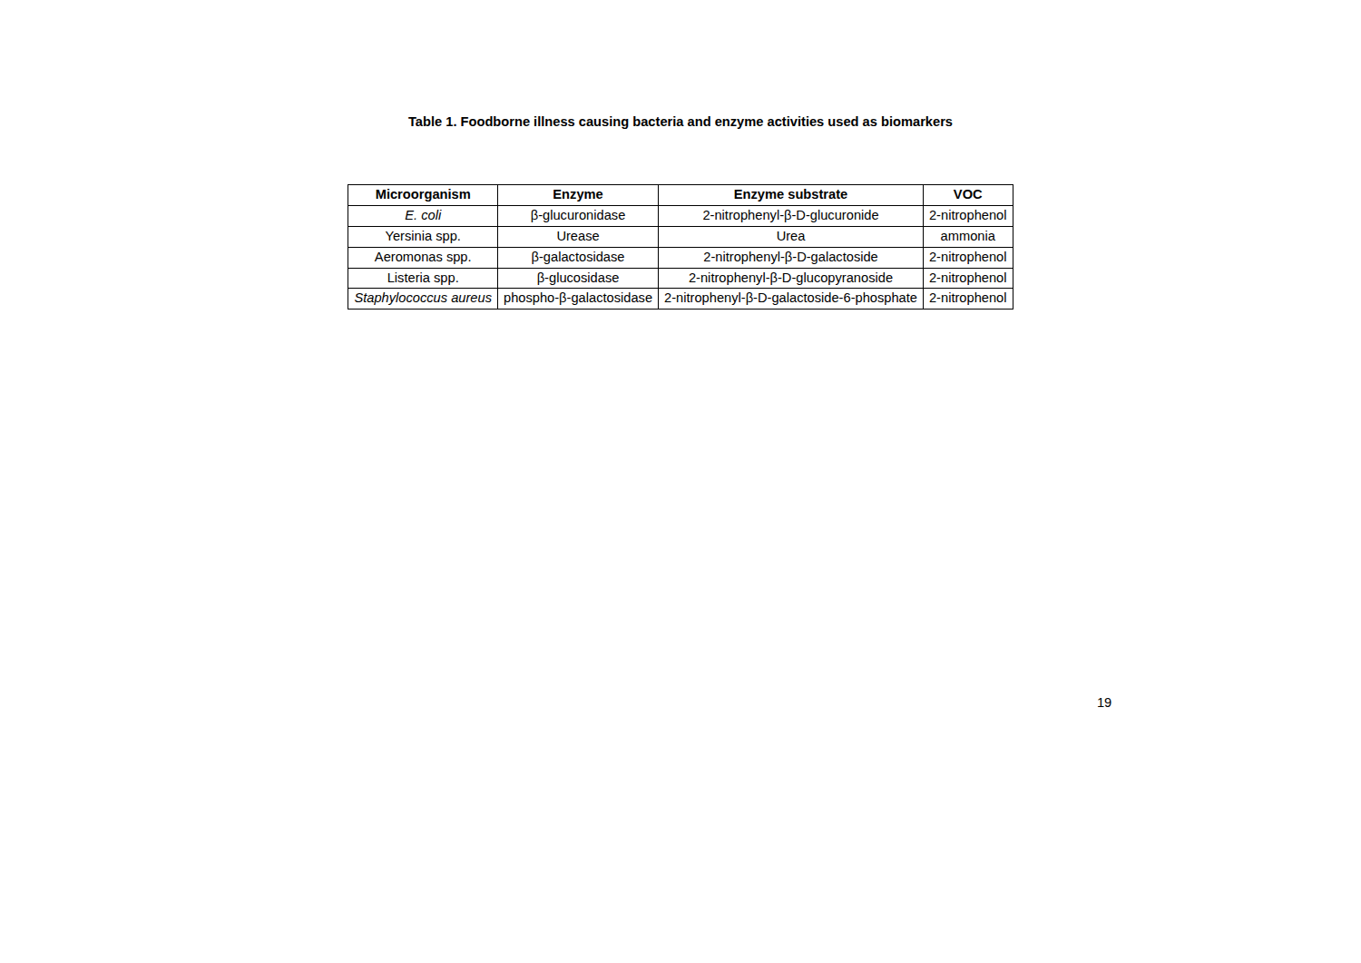Table 1. Foodborne illness causing bacteria and enzyme activities used as biomarkers
| Microorganism | Enzyme | Enzyme substrate | VOC |
| --- | --- | --- | --- |
| E. coli | β-glucuronidase | 2-nitrophenyl-β-D-glucuronide | 2-nitrophenol |
| Yersinia spp. | Urease | Urea | ammonia |
| Aeromonas spp. | β-galactosidase | 2-nitrophenyl-β-D-galactoside | 2-nitrophenol |
| Listeria spp. | β-glucosidase | 2-nitrophenyl-β-D-glucopyranoside | 2-nitrophenol |
| Staphylococcus aureus | phospho-β-galactosidase | 2-nitrophenyl-β-D-galactoside-6-phosphate | 2-nitrophenol |
19